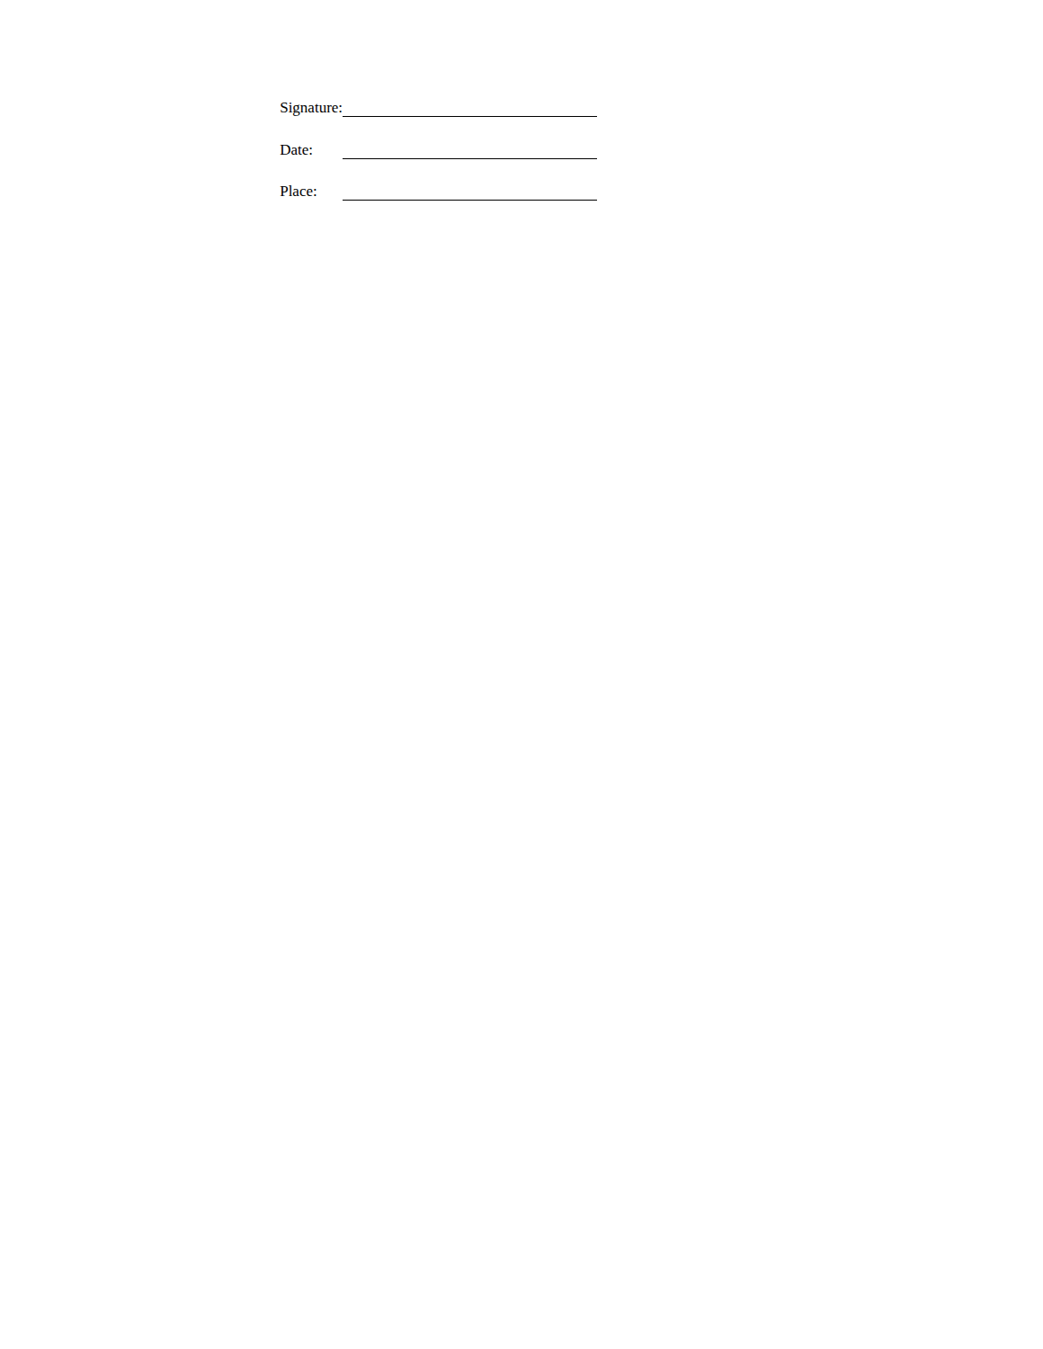| Signature: | |
| Date: | |
| Place: | |